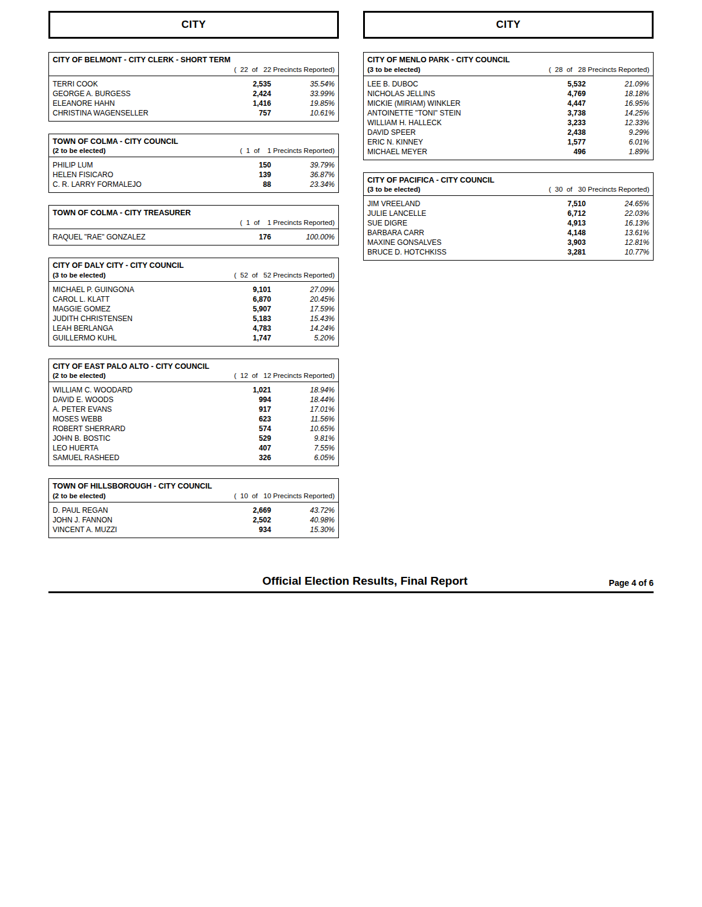CITY
CITY OF BELMONT - CITY CLERK - SHORT TERM
( 22 of 22 Precincts Reported)
| TERRI COOK | 2,535 | 35.54% |
| GEORGE A. BURGESS | 2,424 | 33.99% |
| ELEANORE HAHN | 1,416 | 19.85% |
| CHRISTINA WAGENSELLER | 757 | 10.61% |
TOWN OF COLMA - CITY COUNCIL
(2 to be elected) ( 1 of 1 Precincts Reported)
| PHILIP LUM | 150 | 39.79% |
| HELEN FISICARO | 139 | 36.87% |
| C. R. LARRY FORMALEJO | 88 | 23.34% |
TOWN OF COLMA - CITY TREASURER
( 1 of 1 Precincts Reported)
| RAQUEL "RAE" GONZALEZ | 176 | 100.00% |
CITY OF DALY CITY - CITY COUNCIL
(3 to be elected) ( 52 of 52 Precincts Reported)
| MICHAEL P. GUINGONA | 9,101 | 27.09% |
| CAROL L. KLATT | 6,870 | 20.45% |
| MAGGIE GOMEZ | 5,907 | 17.59% |
| JUDITH CHRISTENSEN | 5,183 | 15.43% |
| LEAH BERLANGA | 4,783 | 14.24% |
| GUILLERMO KUHL | 1,747 | 5.20% |
CITY OF EAST PALO ALTO - CITY COUNCIL
(2 to be elected) ( 12 of 12 Precincts Reported)
| WILLIAM C. WOODARD | 1,021 | 18.94% |
| DAVID E. WOODS | 994 | 18.44% |
| A. PETER EVANS | 917 | 17.01% |
| MOSES WEBB | 623 | 11.56% |
| ROBERT SHERRARD | 574 | 10.65% |
| JOHN B. BOSTIC | 529 | 9.81% |
| LEO HUERTA | 407 | 7.55% |
| SAMUEL RASHEED | 326 | 6.05% |
TOWN OF HILLSBOROUGH - CITY COUNCIL
(2 to be elected) ( 10 of 10 Precincts Reported)
| D. PAUL REGAN | 2,669 | 43.72% |
| JOHN J. FANNON | 2,502 | 40.98% |
| VINCENT A. MUZZI | 934 | 15.30% |
CITY
CITY OF MENLO PARK - CITY COUNCIL
(3 to be elected) ( 28 of 28 Precincts Reported)
| LEE B. DUBOC | 5,532 | 21.09% |
| NICHOLAS JELLINS | 4,769 | 18.18% |
| MICKIE (MIRIAM) WINKLER | 4,447 | 16.95% |
| ANTOINETTE "TONI" STEIN | 3,738 | 14.25% |
| WILLIAM H. HALLECK | 3,233 | 12.33% |
| DAVID SPEER | 2,438 | 9.29% |
| ERIC N. KINNEY | 1,577 | 6.01% |
| MICHAEL MEYER | 496 | 1.89% |
CITY OF PACIFICA - CITY COUNCIL
(3 to be elected) ( 30 of 30 Precincts Reported)
| JIM VREELAND | 7,510 | 24.65% |
| JULIE LANCELLE | 6,712 | 22.03% |
| SUE DIGRE | 4,913 | 16.13% |
| BARBARA CARR | 4,148 | 13.61% |
| MAXINE GONSALVES | 3,903 | 12.81% |
| BRUCE D. HOTCHKISS | 3,281 | 10.77% |
Official Election Results, Final Report
Page 4 of 6